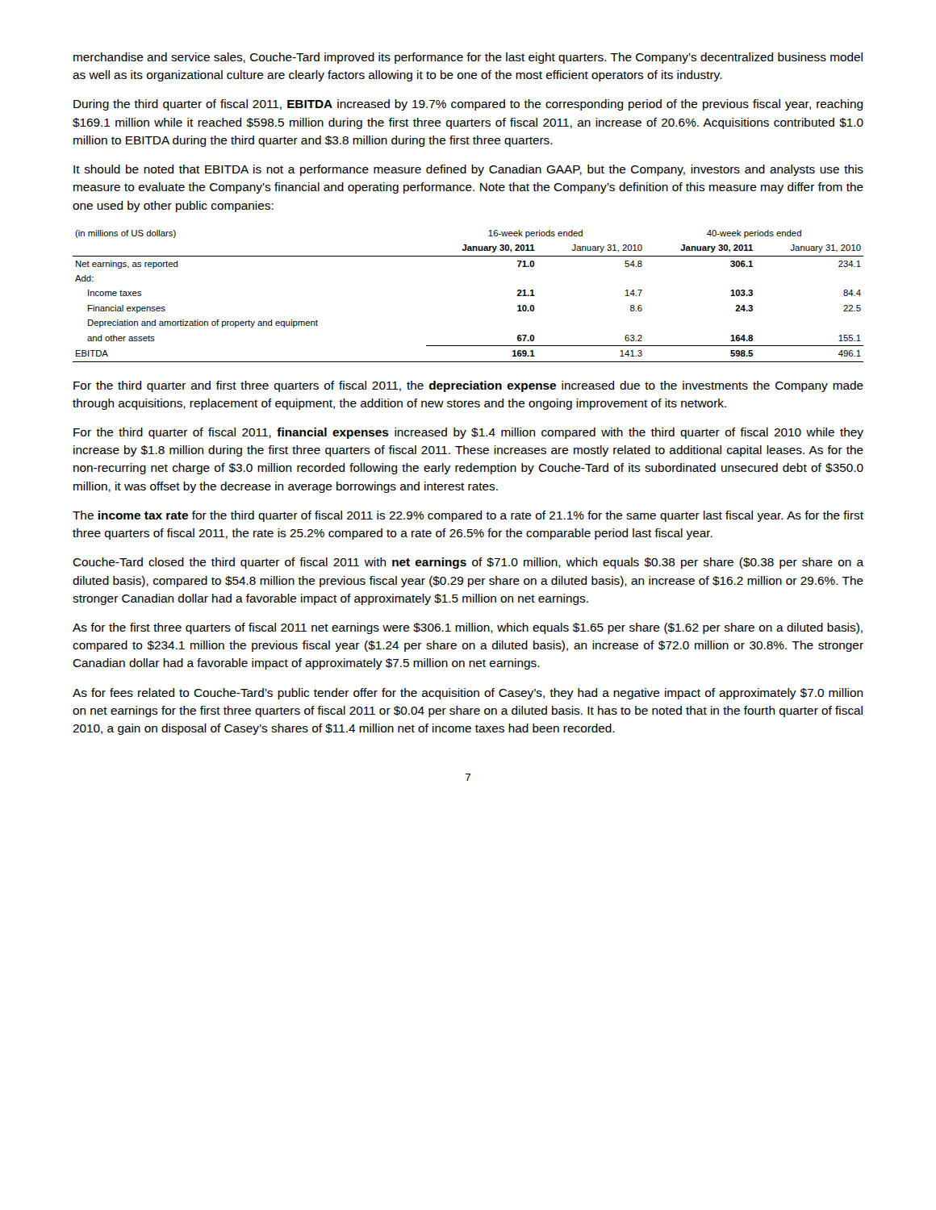merchandise and service sales, Couche-Tard improved its performance for the last eight quarters. The Company’s decentralized business model as well as its organizational culture are clearly factors allowing it to be one of the most efficient operators of its industry.
During the third quarter of fiscal 2011, EBITDA increased by 19.7% compared to the corresponding period of the previous fiscal year, reaching $169.1 million while it reached $598.5 million during the first three quarters of fiscal 2011, an increase of 20.6%. Acquisitions contributed $1.0 million to EBITDA during the third quarter and $3.8 million during the first three quarters.
It should be noted that EBITDA is not a performance measure defined by Canadian GAAP, but the Company, investors and analysts use this measure to evaluate the Company’s financial and operating performance. Note that the Company’s definition of this measure may differ from the one used by other public companies:
| (in millions of US dollars) | 16-week periods ended | 40-week periods ended |
| --- | --- | --- |
| | January 30, 2011 | January 31, 2010 | January 30, 2011 | January 31, 2010 |
| Net earnings, as reported | 71.0 | 54.8 | 306.1 | 234.1 |
| Add: | | | | |
| Income taxes | 21.1 | 14.7 | 103.3 | 84.4 |
| Financial expenses | 10.0 | 8.6 | 24.3 | 22.5 |
| Depreciation and amortization of property and equipment | | | | |
| and other assets | 67.0 | 63.2 | 164.8 | 155.1 |
| EBITDA | 169.1 | 141.3 | 598.5 | 496.1 |
For the third quarter and first three quarters of fiscal 2011, the depreciation expense increased due to the investments the Company made through acquisitions, replacement of equipment, the addition of new stores and the ongoing improvement of its network.
For the third quarter of fiscal 2011, financial expenses increased by $1.4 million compared with the third quarter of fiscal 2010 while they increase by $1.8 million during the first three quarters of fiscal 2011. These increases are mostly related to additional capital leases. As for the non-recurring net charge of $3.0 million recorded following the early redemption by Couche-Tard of its subordinated unsecured debt of $350.0 million, it was offset by the decrease in average borrowings and interest rates.
The income tax rate for the third quarter of fiscal 2011 is 22.9% compared to a rate of 21.1% for the same quarter last fiscal year. As for the first three quarters of fiscal 2011, the rate is 25.2% compared to a rate of 26.5% for the comparable period last fiscal year.
Couche-Tard closed the third quarter of fiscal 2011 with net earnings of $71.0 million, which equals $0.38 per share ($0.38 per share on a diluted basis), compared to $54.8 million the previous fiscal year ($0.29 per share on a diluted basis), an increase of $16.2 million or 29.6%. The stronger Canadian dollar had a favorable impact of approximately $1.5 million on net earnings.
As for the first three quarters of fiscal 2011 net earnings were $306.1 million, which equals $1.65 per share ($1.62 per share on a diluted basis), compared to $234.1 million the previous fiscal year ($1.24 per share on a diluted basis), an increase of $72.0 million or 30.8%. The stronger Canadian dollar had a favorable impact of approximately $7.5 million on net earnings.
As for fees related to Couche-Tard’s public tender offer for the acquisition of Casey’s, they had a negative impact of approximately $7.0 million on net earnings for the first three quarters of fiscal 2011 or $0.04 per share on a diluted basis. It has to be noted that in the fourth quarter of fiscal 2010, a gain on disposal of Casey’s shares of $11.4 million net of income taxes had been recorded.
7